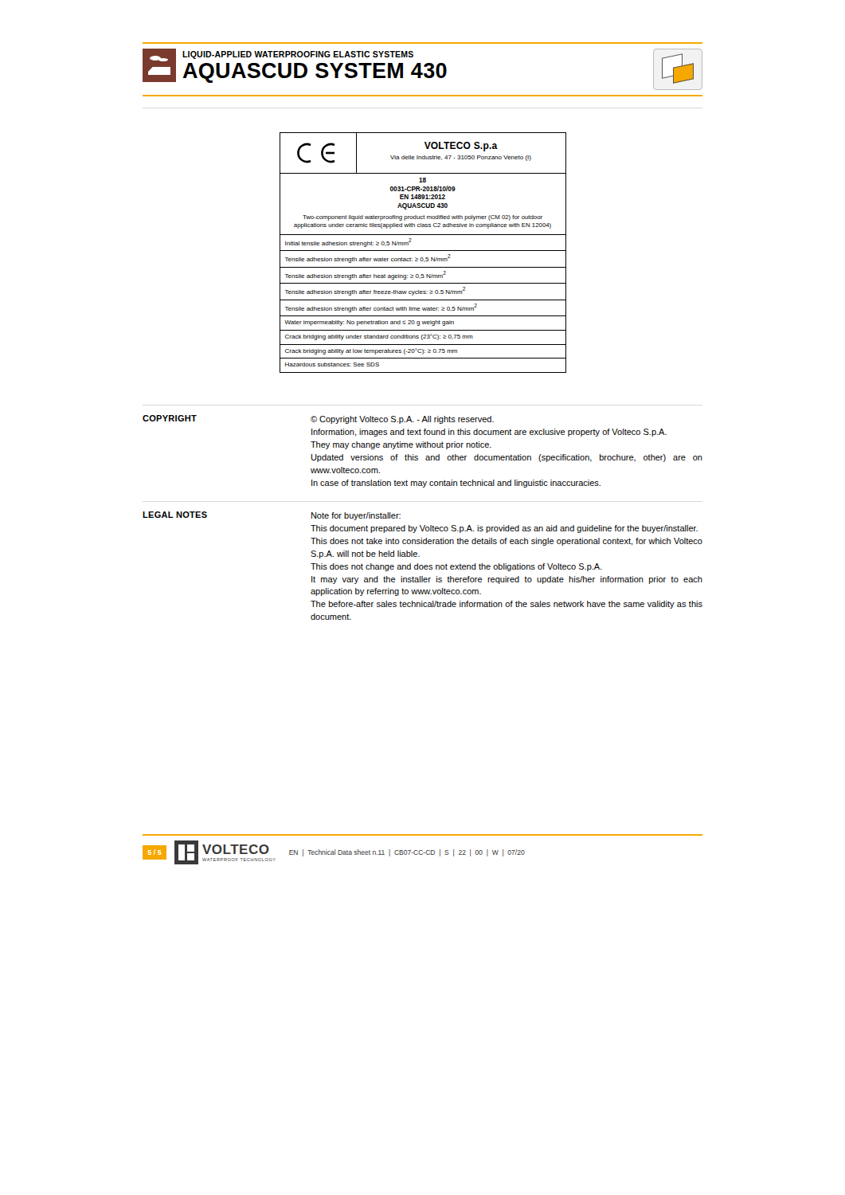LIQUID-APPLIED WATERPROOFING ELASTIC SYSTEMS
AQUASCUD SYSTEM 430
VOLTECO S.p.a
Via delle Industrie, 47 - 31050 Ponzano Veneto (I)
18
0031-CPR-2018/10/09
EN 14891:2012
AQUASCUD 430
Two-component liquid waterproofing product modified with polymer (CM 02) for outdoor applications under ceramic tiles(applied with class C2 adhesive in compliance with EN 12004)
Initial tensile adhesion strenght: ≥ 0,5 N/mm2
Tensile adhesion strength after water contact: ≥ 0,5 N/mm2
Tensile adhesion strength after heat ageing: ≥ 0,5 N/mm2
Tensile adhesion strength after freeze-thaw cycles: ≥ 0.5 N/mm2
Tensile adhesion strength after contact with lime water: ≥ 0,5 N/mm2
Water impermeabiity: No penetration and ≤ 20 g weight gain
Crack bridging ability under standard conditions (23°C): ≥ 0,75 mm
Crack bridging ability at low temperatures (-20°C): ≥ 0.75 mm
Hazardous substances: See SDS
COPYRIGHT
© Copyright Volteco S.p.A. - All rights reserved.
Information, images and text found in this document are exclusive property of Volteco S.p.A.
They may change anytime without prior notice.
Updated versions of this and other documentation (specification, brochure, other) are on www.volteco.com.
In case of translation text may contain technical and linguistic inaccuracies.
LEGAL NOTES
Note for buyer/installer:
This document prepared by Volteco S.p.A. is provided as an aid and guideline for the buyer/installer.
This does not take into consideration the details of each single operational context, for which Volteco S.p.A. will not be held liable.
This does not change and does not extend the obligations of Volteco S.p.A.
It may vary and the installer is therefore required to update his/her information prior to each application by referring to www.volteco.com.
The before-after sales technical/trade information of the sales network have the same validity as this document.
5 / 5
VOLTECO
WATERPROOF TECHNOLOGY
EN | Technical Data sheet n.11 | CB07-CC-CD | S | 22 | 00 | W | 07/20